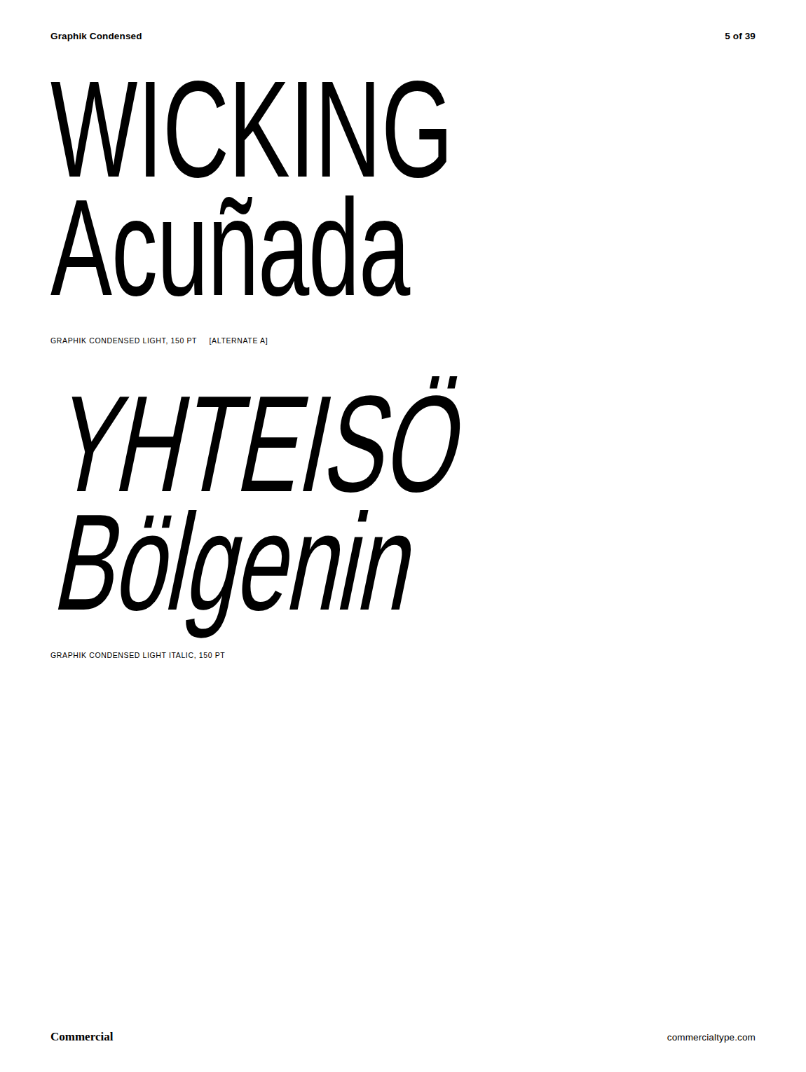Graphik Condensed
5 of 39
WICKING Acuñada
Graphik Condensed Light, 150 pt [alternate a]
YHTEISÖ Bölgenin
Graphik Condensed Light Italic, 150 pt
Commercial
commercialtype.com